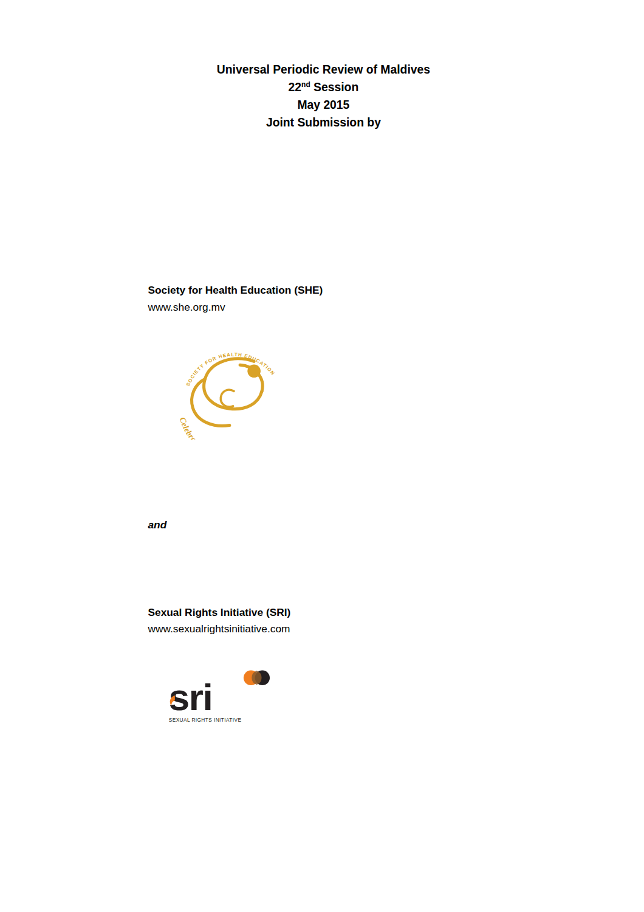Universal Periodic Review of Maldives
22nd Session
May 2015
Joint Submission by
Society for Health Education (SHE)
www.she.org.mv
SOCIETY FOR HEALTH EDUCATION Celebrating 26 Years of Service
and
Sexual Rights Initiative (SRI)
www.sexualrightsinitiative.com
sri SEXUAL RIGHTS INITIATIVE